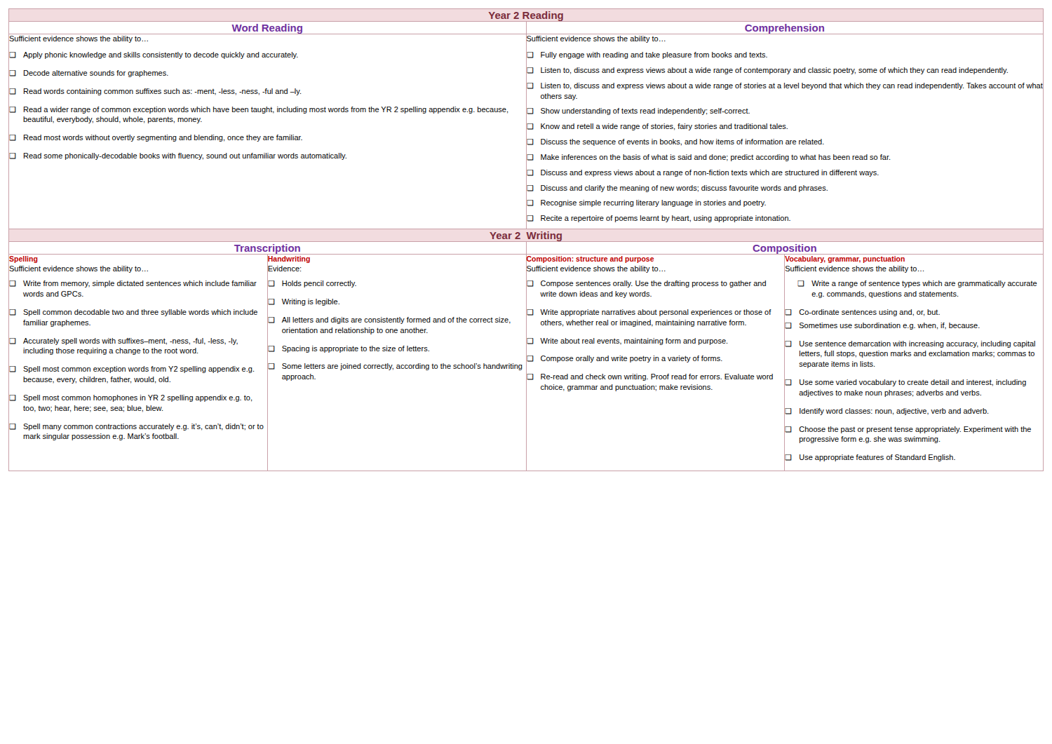| Year 2 Reading |
| Word Reading | Comprehension |
| Sufficient evidence shows the ability to… Apply phonic knowledge and skills consistently to decode quickly and accurately. Decode alternative sounds for graphemes. Read words containing common suffixes such as: -ment, -less, -ness, -ful and –ly. Read a wider range of common exception words which have been taught, including most words from the YR 2 spelling appendix e.g. because, beautiful, everybody, should, whole, parents, money. Read most words without overtly segmenting and blending, once they are familiar. Read some phonically-decodable books with fluency, sound out unfamiliar words automatically. | Sufficient evidence shows the ability to… Fully engage with reading and take pleasure from books and texts. Listen to, discuss and express views about a wide range of contemporary and classic poetry, some of which they can read independently. Listen to, discuss and express views about a wide range of stories at a level beyond that which they can read independently. Takes account of what others say. Show understanding of texts read independently; self-correct. Know and retell a wide range of stories, fairy stories and traditional tales. Discuss the sequence of events in books, and how items of information are related. Make inferences on the basis of what is said and done; predict according to what has been read so far. Discuss and express views about a range of non-fiction texts which are structured in different ways. Discuss and clarify the meaning of new words; discuss favourite words and phrases. Recognise simple recurring literary language in stories and poetry. Recite a repertoire of poems learnt by heart, using appropriate intonation. |
| Year 2 Writing |
| Transcription | Composition |
| Spelling Sufficient evidence shows the ability to… Write from memory, simple dictated sentences which include familiar words and GPCs. Spell common decodable two and three syllable words which include familiar graphemes. Accurately spell words with suffixes–ment, -ness, -ful, -less, -ly, including those requiring a change to the root word. Spell most common exception words from Y2 spelling appendix e.g. because, every, children, father, would, old. Spell most common homophones in YR 2 spelling appendix e.g. to, too, two; hear, here; see, sea; blue, blew. Spell many common contractions accurately e.g. it’s, can’t, didn’t; or to mark singular possession e.g. Mark’s football. | Handwriting Evidence: Holds pencil correctly. Writing is legible. All letters and digits are consistently formed and of the correct size, orientation and relationship to one another. Spacing is appropriate to the size of letters. Some letters are joined correctly, according to the school’s handwriting approach. | Composition: structure and purpose Sufficient evidence shows the ability to… Compose sentences orally. Use the drafting process to gather and write down ideas and key words. Write appropriate narratives about personal experiences or those of others, whether real or imagined, maintaining narrative form. Write about real events, maintaining form and purpose. Compose orally and write poetry in a variety of forms. Re-read and check own writing. Proof read for errors. Evaluate word choice, grammar and punctuation; make revisions. | Vocabulary, grammar, punctuation Sufficient evidence shows the ability to… Write a range of sentence types which are grammatically accurate e.g. commands, questions and statements. Co-ordinate sentences using and, or, but. Sometimes use subordination e.g. when, if, because. Use sentence demarcation with increasing accuracy, including capital letters, full stops, question marks and exclamation marks; commas to separate items in lists. Use some varied vocabulary to create detail and interest, including adjectives to make noun phrases; adverbs and verbs. Identify word classes: noun, adjective, verb and adverb. Choose the past or present tense appropriately. Experiment with the progressive form e.g. she was swimming. Use appropriate features of Standard English. |